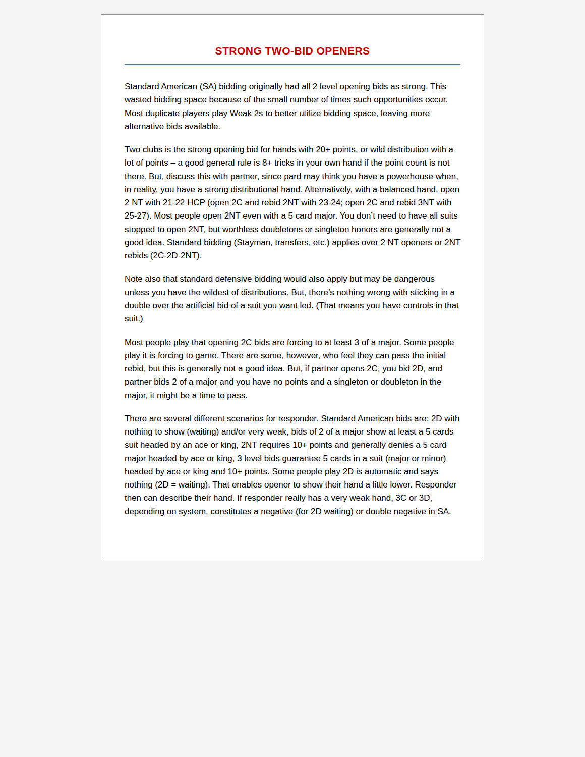STRONG TWO-BID OPENERS
Standard American (SA) bidding originally had all 2 level opening bids as strong. This wasted bidding space because of the small number of times such opportunities occur. Most duplicate players play Weak 2s to better utilize bidding space, leaving more alternative bids available.
Two clubs is the strong opening bid for hands with 20+ points, or wild distribution with a lot of points – a good general rule is 8+ tricks in your own hand if the point count is not there. But, discuss this with partner, since pard may think you have a powerhouse when, in reality, you have a strong distributional hand. Alternatively, with a balanced hand, open 2 NT with 21-22 HCP (open 2C and rebid 2NT with 23-24; open 2C and rebid 3NT with 25-27). Most people open 2NT even with a 5 card major. You don’t need to have all suits stopped to open 2NT, but worthless doubletons or singleton honors are generally not a good idea. Standard bidding (Stayman, transfers, etc.) applies over 2 NT openers or 2NT rebids (2C-2D-2NT).
Note also that standard defensive bidding would also apply but may be dangerous unless you have the wildest of distributions. But, there’s nothing wrong with sticking in a double over the artificial bid of a suit you want led. (That means you have controls in that suit.)
Most people play that opening 2C bids are forcing to at least 3 of a major. Some people play it is forcing to game. There are some, however, who feel they can pass the initial rebid, but this is generally not a good idea. But, if partner opens 2C, you bid 2D, and partner bids 2 of a major and you have no points and a singleton or doubleton in the major, it might be a time to pass.
There are several different scenarios for responder. Standard American bids are: 2D with nothing to show (waiting) and/or very weak, bids of 2 of a major show at least a 5 cards suit headed by an ace or king, 2NT requires 10+ points and generally denies a 5 card major headed by ace or king, 3 level bids guarantee 5 cards in a suit (major or minor) headed by ace or king and 10+ points. Some people play 2D is automatic and says nothing (2D = waiting). That enables opener to show their hand a little lower. Responder then can describe their hand. If responder really has a very weak hand, 3C or 3D, depending on system, constitutes a negative (for 2D waiting) or double negative in SA.